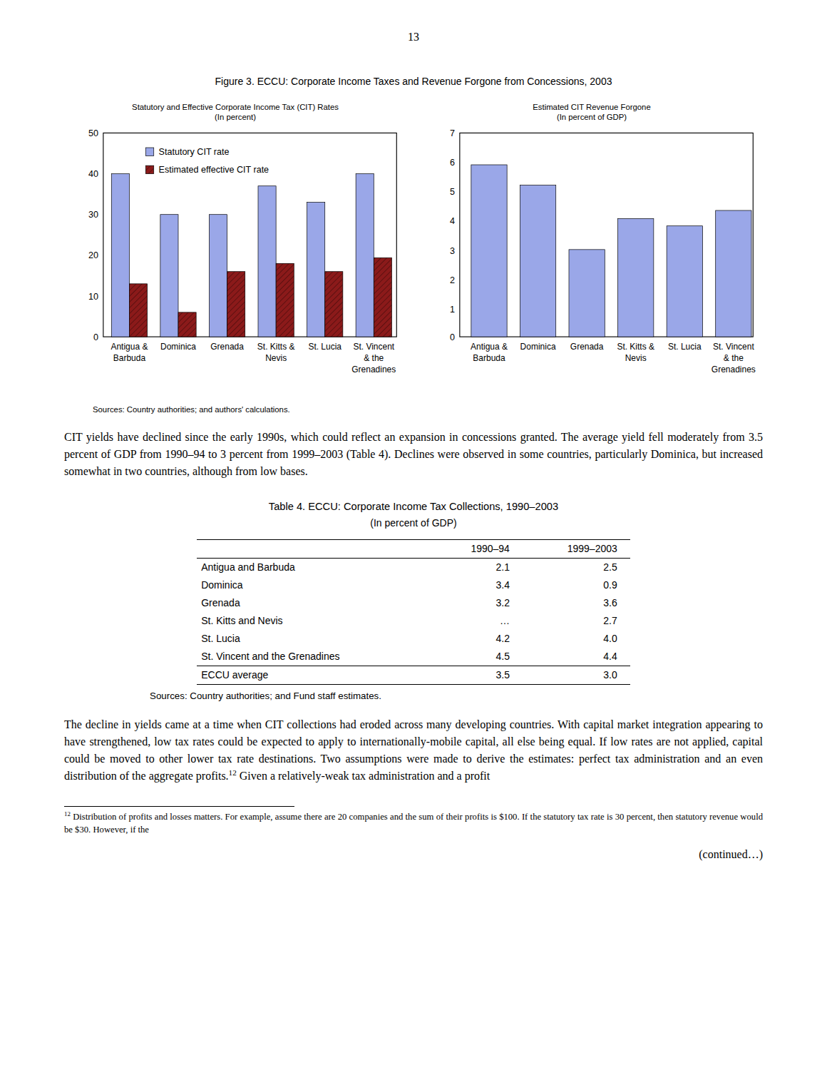13
Figure 3. ECCU: Corporate Income Taxes and Revenue Forgone from Concessions, 2003
Statutory and Effective Corporate Income Tax (CIT) Rates
(In percent)
50 40 30 20 10 0 Statutory CIT rate Estimated effective CIT rate Antigua & Barbuda Dominica Grenada St. Kitts & Nevis St. Lucia St. Vincent & the Grenadines
Estimated CIT Revenue Forgone
(In percent of GDP)
7 6 5 4 3 2 1 0 Antigua & Barbuda Dominica Grenada St. Kitts & Nevis St. Lucia St. Vincent & the Grenadines
Sources: Country authorities; and authors' calculations.
CIT yields have declined since the early 1990s, which could reflect an expansion in concessions granted. The average yield fell moderately from 3.5 percent of GDP from 1990–94 to 3 percent from 1999–2003 (Table 4). Declines were observed in some countries, particularly Dominica, but increased somewhat in two countries, although from low bases.
Table 4. ECCU: Corporate Income Tax Collections, 1990–2003
(In percent of GDP)
| | 1990–94 | 1999–2003 |
| --- | --- | --- |
| Antigua and Barbuda | 2.1 | 2.5 |
| Dominica | 3.4 | 0.9 |
| Grenada | 3.2 | 3.6 |
| St. Kitts and Nevis | … | 2.7 |
| St. Lucia | 4.2 | 4.0 |
| St. Vincent and the Grenadines | 4.5 | 4.4 |
| ECCU average | 3.5 | 3.0 |
Sources: Country authorities; and Fund staff estimates.
The decline in yields came at a time when CIT collections had eroded across many developing countries. With capital market integration appearing to have strengthened, low tax rates could be expected to apply to internationally-mobile capital, all else being equal. If low rates are not applied, capital could be moved to other lower tax rate destinations. Two assumptions were made to derive the estimates: perfect tax administration and an even distribution of the aggregate profits.12 Given a relatively-weak tax administration and a profit
12 Distribution of profits and losses matters. For example, assume there are 20 companies and the sum of their profits is $100. If the statutory tax rate is 30 percent, then statutory revenue would be $30. However, if the
(continued…)